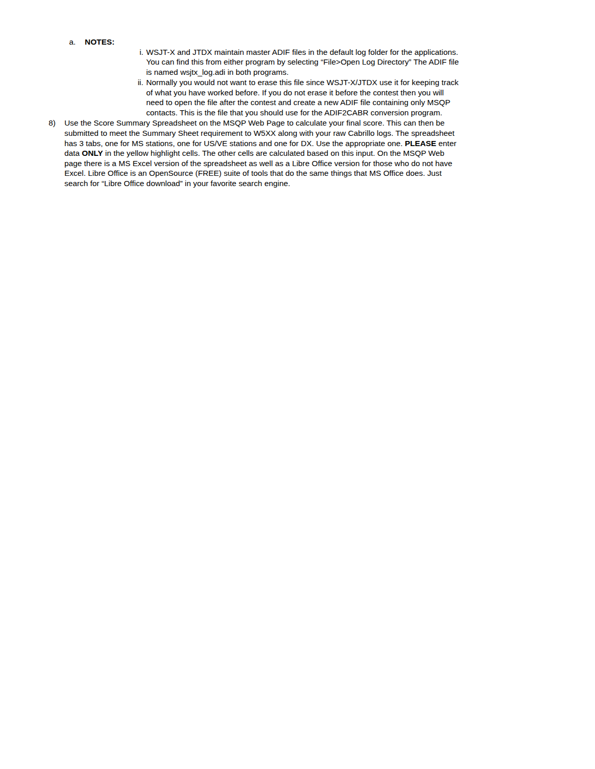a. NOTES:
i. WSJT-X and JTDX maintain master ADIF files in the default log folder for the applications. You can find this from either program by selecting “File>Open Log Directory” The ADIF file is named wsjtx_log.adi in both programs.
ii. Normally you would not want to erase this file since WSJT-X/JTDX use it for keeping track of what you have worked before. If you do not erase it before the contest then you will need to open the file after the contest and create a new ADIF file containing only MSQP contacts. This is the file that you should use for the ADIF2CABR conversion program.
8) Use the Score Summary Spreadsheet on the MSQP Web Page to calculate your final score. This can then be submitted to meet the Summary Sheet requirement to W5XX along with your raw Cabrillo logs. The spreadsheet has 3 tabs, one for MS stations, one for US/VE stations and one for DX. Use the appropriate one. PLEASE enter data ONLY in the yellow highlight cells. The other cells are calculated based on this input. On the MSQP Web page there is a MS Excel version of the spreadsheet as well as a Libre Office version for those who do not have Excel. Libre Office is an OpenSource (FREE) suite of tools that do the same things that MS Office does. Just search for “Libre Office download” in your favorite search engine.